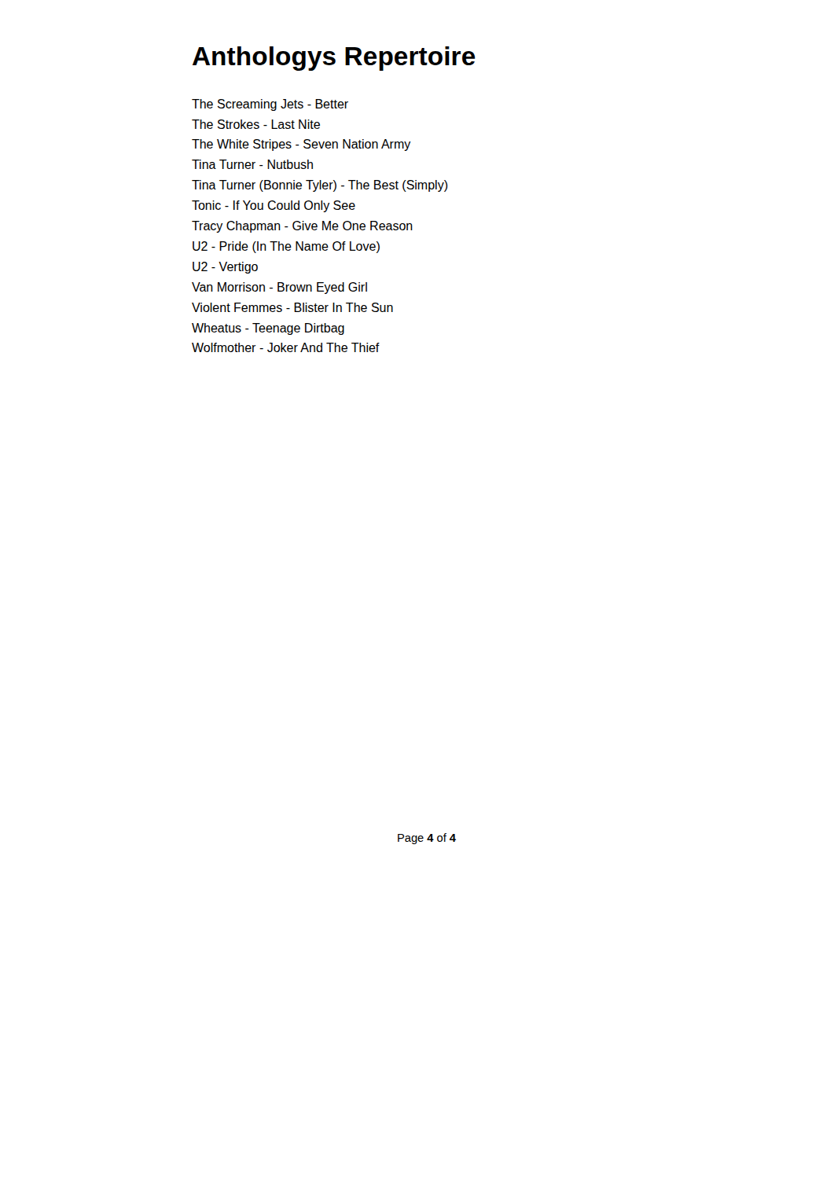Anthologys Repertoire
The Screaming Jets - Better
The Strokes - Last Nite
The White Stripes - Seven Nation Army
Tina Turner - Nutbush
Tina Turner (Bonnie Tyler) - The Best (Simply)
Tonic - If You Could Only See
Tracy Chapman - Give Me One Reason
U2 - Pride (In The Name Of Love)
U2 - Vertigo
Van Morrison - Brown Eyed Girl
Violent Femmes - Blister In The Sun
Wheatus - Teenage Dirtbag
Wolfmother - Joker And The Thief
Page 4 of 4